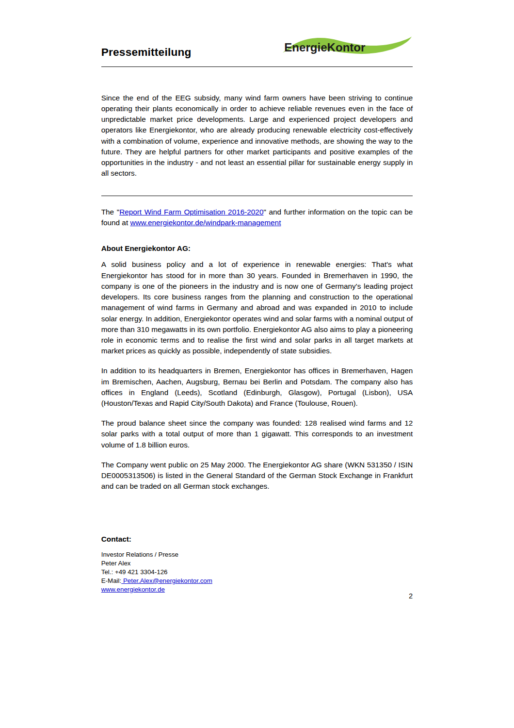Pressemitteilung
EnergieKontor
Since the end of the EEG subsidy, many wind farm owners have been striving to continue operating their plants economically in order to achieve reliable revenues even in the face of unpredictable market price developments. Large and experienced project developers and operators like Energiekontor, who are already producing renewable electricity cost-effectively with a combination of volume, experience and innovative methods, are showing the way to the future. They are helpful partners for other market participants and positive examples of the opportunities in the industry - and not least an essential pillar for sustainable energy supply in all sectors.
The "Report Wind Farm Optimisation 2016-2020" and further information on the topic can be found at www.energiekontor.de/windpark-management
About Energiekontor AG:
A solid business policy and a lot of experience in renewable energies: That's what Energiekontor has stood for in more than 30 years. Founded in Bremerhaven in 1990, the company is one of the pioneers in the industry and is now one of Germany's leading project developers. Its core business ranges from the planning and construction to the operational management of wind farms in Germany and abroad and was expanded in 2010 to include solar energy. In addition, Energiekontor operates wind and solar farms with a nominal output of more than 310 megawatts in its own portfolio. Energiekontor AG also aims to play a pioneering role in economic terms and to realise the first wind and solar parks in all target markets at market prices as quickly as possible, independently of state subsidies.
In addition to its headquarters in Bremen, Energiekontor has offices in Bremerhaven, Hagen im Bremischen, Aachen, Augsburg, Bernau bei Berlin and Potsdam. The company also has offices in England (Leeds), Scotland (Edinburgh, Glasgow), Portugal (Lisbon), USA (Houston/Texas and Rapid City/South Dakota) and France (Toulouse, Rouen).
The proud balance sheet since the company was founded: 128 realised wind farms and 12 solar parks with a total output of more than 1 gigawatt. This corresponds to an investment volume of 1.8 billion euros.
The Company went public on 25 May 2000. The Energiekontor AG share (WKN 531350 / ISIN DE0005313506) is listed in the General Standard of the German Stock Exchange in Frankfurt and can be traded on all German stock exchanges.
Contact:
Investor Relations / Presse
Peter Alex
Tel.: +49 421 3304-126
E-Mail: Peter.Alex@energiekontor.com
www.energiekontor.de
2